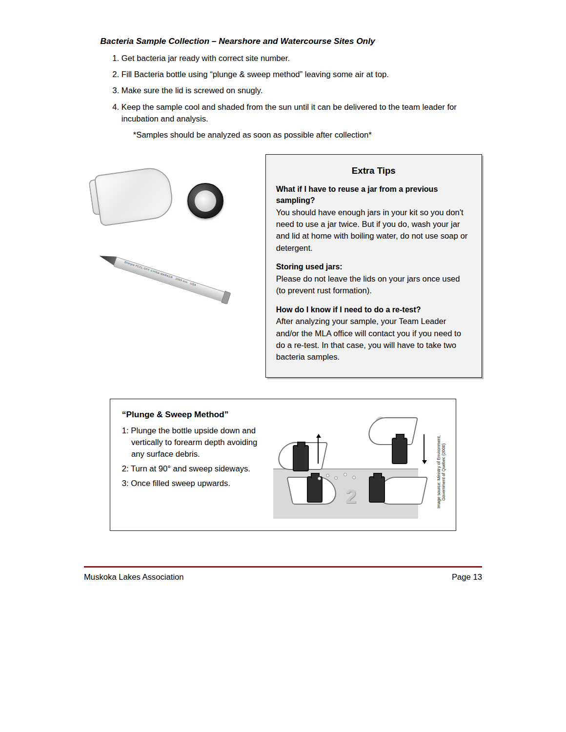Bacteria Sample Collection – Nearshore and Watercourse Sites Only
Get bacteria jar ready with correct site number.
Fill Bacteria bottle using “plunge & sweep method” leaving some air at top.
Make sure the lid is screwed on snugly.
Keep the sample cool and shaded from the sun until it can be delivered to the team leader for incubation and analysis.
*Samples should be analyzed as soon as possible after collection*
Sharpie PEEL-OFF CHINA MARKER 2089 mm USA
Extra Tips
What if I have to reuse a jar from a previous sampling?
You should have enough jars in your kit so you don't need to use a jar twice. But if you do, wash your jar and lid at home with boiling water, do not use soap or detergent.
Storing used jars:
Please do not leave the lids on your jars once used (to prevent rust formation).
How do I know if I need to do a re-test?
After analyzing your sample, your Team Leader and/or the MLA office will contact you if you need to do a re-test. In that case, you will have to take two bacteria samples.
“Plunge & Sweep Method”
1: Plunge the bottle upside down and vertically to forearm depth avoiding any surface debris.
2: Turn at 90° and sweep sideways.
3: Once filled sweep upwards.
1
3
2
Image source: Ministry of Environment, Government of Quebec (2000)
Muskoka Lakes Association Page 13